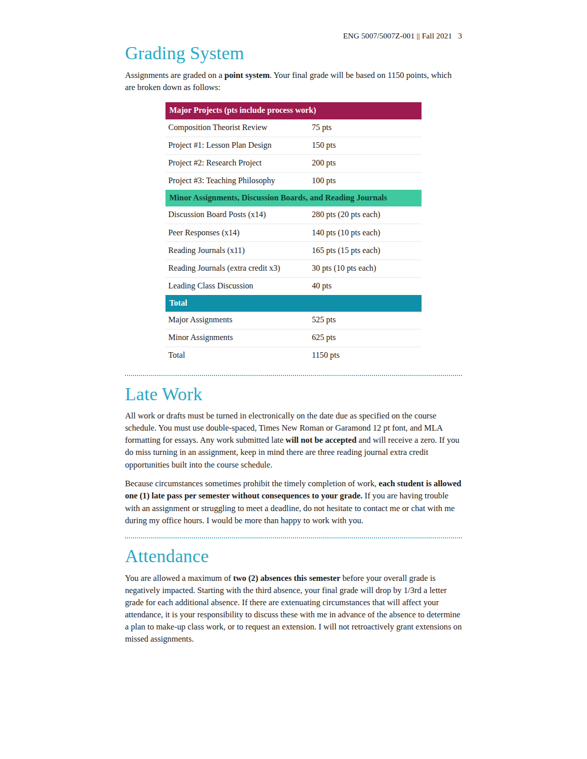ENG 5007/5007Z-001 || Fall 2021 3
Grading System
Assignments are graded on a point system. Your final grade will be based on 1150 points, which are broken down as follows:
| Major Projects (pts include process work) |
| Composition Theorist Review | 75 pts |
| Project #1: Lesson Plan Design | 150 pts |
| Project #2: Research Project | 200 pts |
| Project #3: Teaching Philosophy | 100 pts |
| Minor Assignments, Discussion Boards, and Reading Journals |
| Discussion Board Posts (x14) | 280 pts (20 pts each) |
| Peer Responses (x14) | 140 pts (10 pts each) |
| Reading Journals (x11) | 165 pts (15 pts each) |
| Reading Journals (extra credit x3) | 30 pts (10 pts each) |
| Leading Class Discussion | 40 pts |
| Total |
| Major Assignments | 525 pts |
| Minor Assignments | 625 pts |
| Total | 1150 pts |
Late Work
All work or drafts must be turned in electronically on the date due as specified on the course schedule. You must use double-spaced, Times New Roman or Garamond 12 pt font, and MLA formatting for essays. Any work submitted late will not be accepted and will receive a zero. If you do miss turning in an assignment, keep in mind there are three reading journal extra credit opportunities built into the course schedule.
Because circumstances sometimes prohibit the timely completion of work, each student is allowed one (1) late pass per semester without consequences to your grade. If you are having trouble with an assignment or struggling to meet a deadline, do not hesitate to contact me or chat with me during my office hours. I would be more than happy to work with you.
Attendance
You are allowed a maximum of two (2) absences this semester before your overall grade is negatively impacted. Starting with the third absence, your final grade will drop by 1/3rd a letter grade for each additional absence. If there are extenuating circumstances that will affect your attendance, it is your responsibility to discuss these with me in advance of the absence to determine a plan to make-up class work, or to request an extension. I will not retroactively grant extensions on missed assignments.